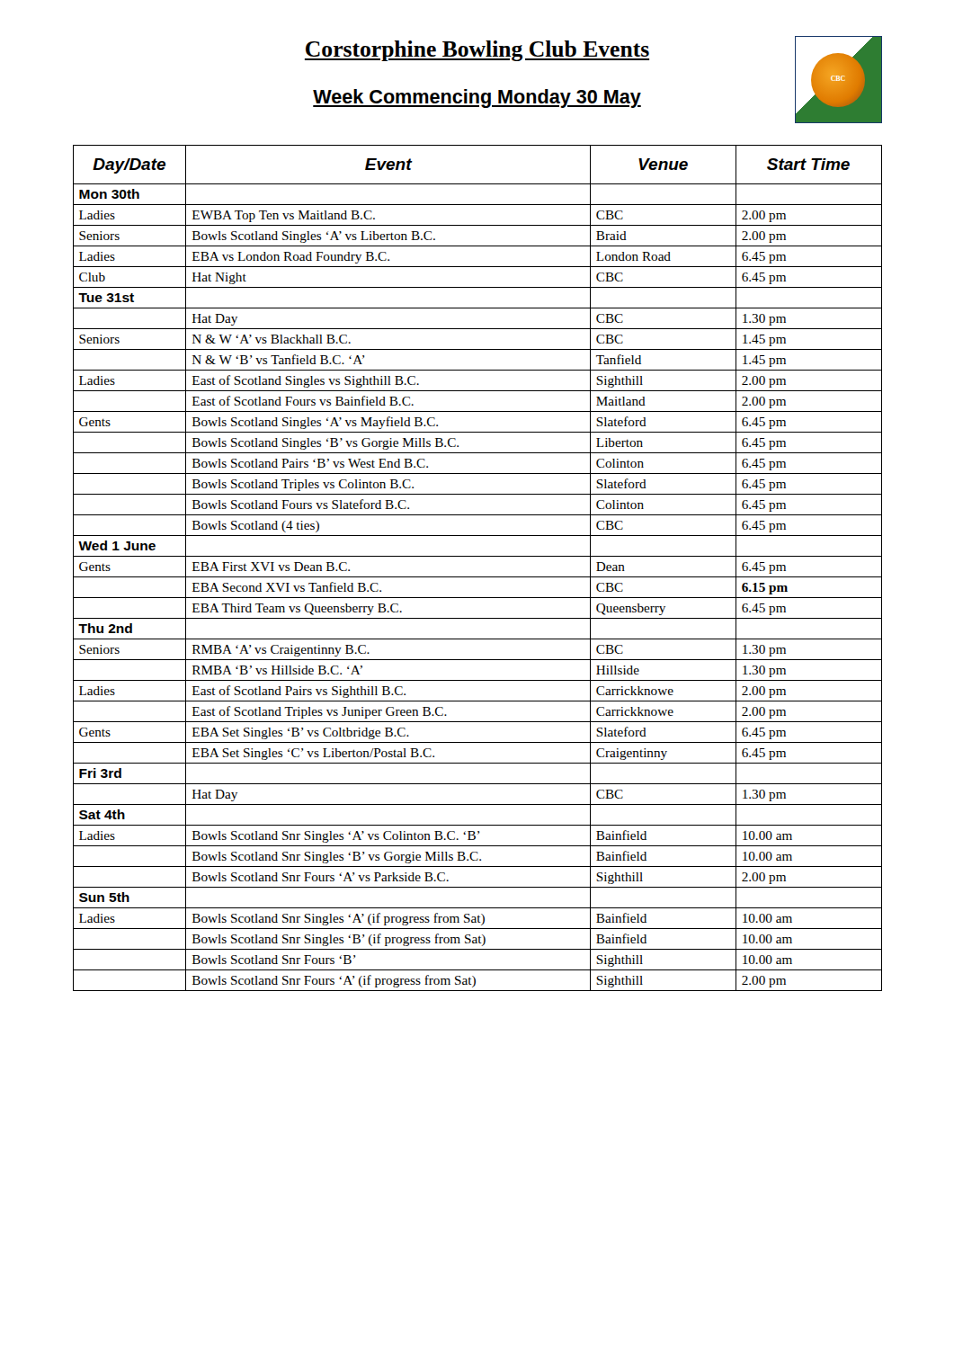CBC
Corstorphine Bowling Club Events
Week Commencing Monday 30 May
| Day/Date | Event | Venue | Start Time |
| --- | --- | --- | --- |
| Mon 30th | | | |
| Ladies | EWBA Top Ten vs Maitland B.C. | CBC | 2.00 pm |
| Seniors | Bowls Scotland Singles ‘A’ vs Liberton B.C. | Braid | 2.00 pm |
| Ladies | EBA vs London Road Foundry B.C. | London Road | 6.45 pm |
| Club | Hat Night | CBC | 6.45 pm |
| Tue 31st | | | |
| | Hat Day | CBC | 1.30 pm |
| Seniors | N & W ‘A’ vs Blackhall B.C. | CBC | 1.45 pm |
| | N & W ‘B’ vs Tanfield B.C. ‘A’ | Tanfield | 1.45 pm |
| Ladies | East of Scotland Singles vs Sighthill B.C. | Sighthill | 2.00 pm |
| | East of Scotland Fours vs Bainfield B.C. | Maitland | 2.00 pm |
| Gents | Bowls Scotland Singles ‘A’ vs Mayfield B.C. | Slateford | 6.45 pm |
| | Bowls Scotland Singles ‘B’ vs Gorgie Mills B.C. | Liberton | 6.45 pm |
| | Bowls Scotland Pairs ‘B’ vs West End B.C. | Colinton | 6.45 pm |
| | Bowls Scotland Triples vs Colinton B.C. | Slateford | 6.45 pm |
| | Bowls Scotland Fours vs Slateford B.C. | Colinton | 6.45 pm |
| | Bowls Scotland (4 ties) | CBC | 6.45 pm |
| Wed 1 June | | | |
| Gents | EBA First XVI vs Dean B.C. | Dean | 6.45 pm |
| | EBA Second XVI vs Tanfield B.C. | CBC | 6.15 pm |
| | EBA Third Team vs Queensberry B.C. | Queensberry | 6.45 pm |
| Thu 2nd | | | |
| Seniors | RMBA ‘A’ vs Craigentinny B.C. | CBC | 1.30 pm |
| | RMBA ‘B’ vs Hillside B.C. ‘A’ | Hillside | 1.30 pm |
| Ladies | East of Scotland Pairs vs Sighthill B.C. | Carrickknowe | 2.00 pm |
| | East of Scotland Triples vs Juniper Green B.C. | Carrickknowe | 2.00 pm |
| Gents | EBA Set Singles ‘B’ vs Coltbridge B.C. | Slateford | 6.45 pm |
| | EBA Set Singles ‘C’ vs Liberton/Postal B.C. | Craigentinny | 6.45 pm |
| Fri 3rd | | | |
| | Hat Day | CBC | 1.30 pm |
| Sat 4th | | | |
| Ladies | Bowls Scotland Snr Singles ‘A’ vs Colinton B.C. ‘B’ | Bainfield | 10.00 am |
| | Bowls Scotland Snr Singles ‘B’ vs Gorgie Mills B.C. | Bainfield | 10.00 am |
| | Bowls Scotland Snr Fours ‘A’ vs Parkside B.C. | Sighthill | 2.00 pm |
| Sun 5th | | | |
| Ladies | Bowls Scotland Snr Singles ‘A’ (if progress from Sat) | Bainfield | 10.00 am |
| | Bowls Scotland Snr Singles ‘B’ (if progress from Sat) | Bainfield | 10.00 am |
| | Bowls Scotland Snr Fours ‘B’ | Sighthill | 10.00 am |
| | Bowls Scotland Snr Fours ‘A’ (if progress from Sat) | Sighthill | 2.00 pm |